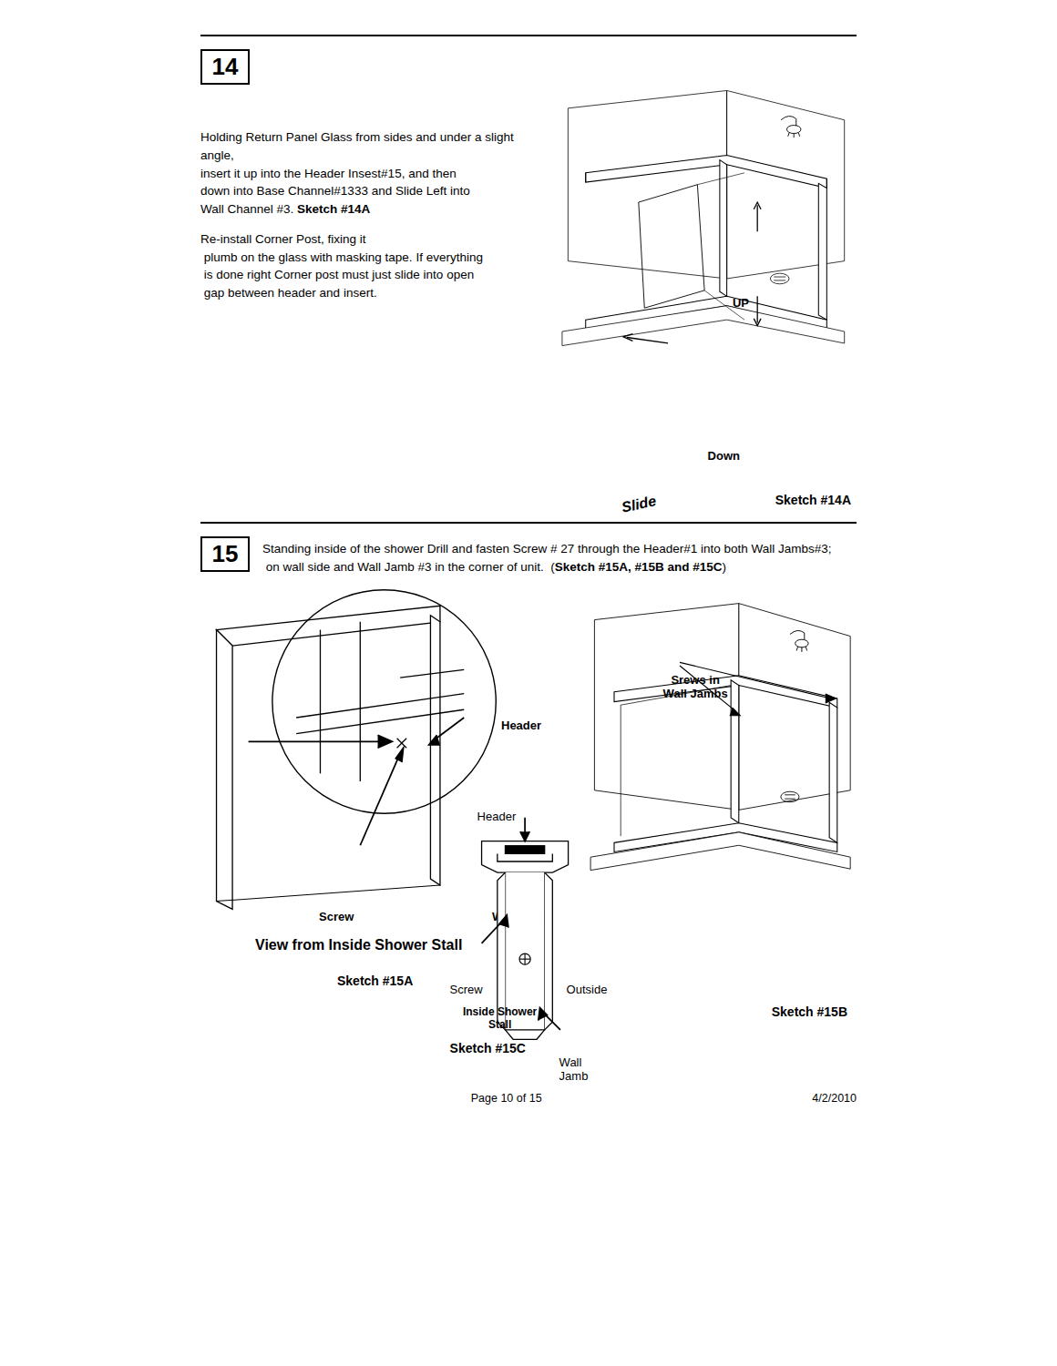14
Holding Return Panel Glass from sides and under a slight angle,
insert it up into the Header Insest#15, and then
down into Base Channel#1333 and Slide Left into
Wall Channel #3. Sketch #14A
Re-install Corner Post, fixing it
plumb on the glass with masking tape. If everything
is done right Corner post must just slide into open
gap between header and insert.
UP Down Slide Sketch #14A
15
Standing inside of the shower Drill and fasten Screw # 27 through the Header#1 into both Wall Jambs#3;
on wall side and Wall Jamb #3 in the corner of unit. (Sketch #15A, #15B and #15C)
Header Wall Jamb Screw View from Inside Shower Stall Sketch #15A
Header Screw Outside Inside Shower
Stall Wall Jamb Sketch #15C
Srews in
Wall Jambs Sketch #15B
Page 10 of 15 4/2/2010